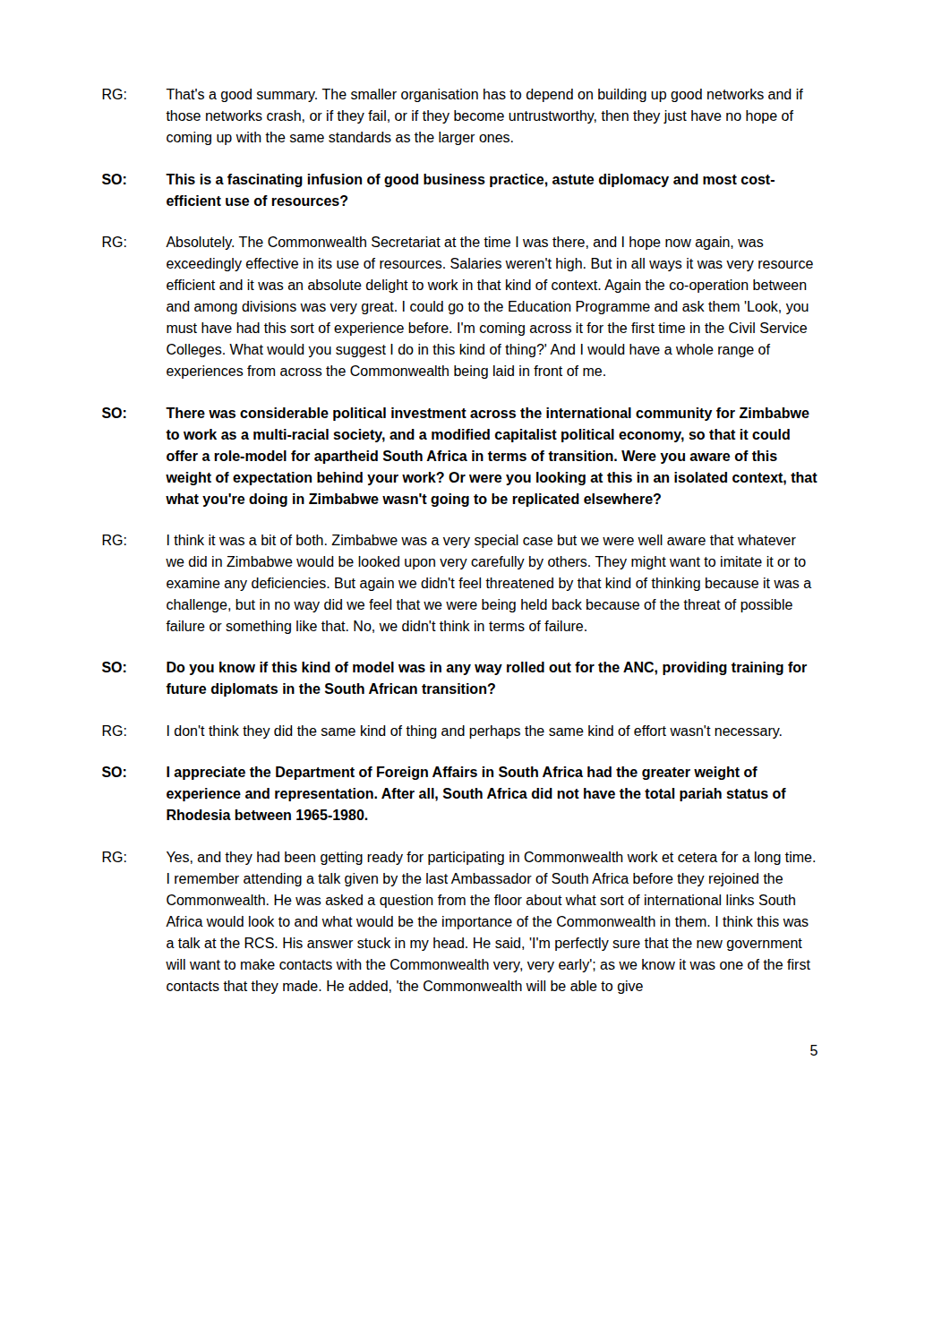RG:
That's a good summary. The smaller organisation has to depend on building up good networks and if those networks crash, or if they fail, or if they become untrustworthy, then they just have no hope of coming up with the same standards as the larger ones.
SO:
This is a fascinating infusion of good business practice, astute diplomacy and most cost-efficient use of resources?
RG:
Absolutely. The Commonwealth Secretariat at the time I was there, and I hope now again, was exceedingly effective in its use of resources. Salaries weren't high. But in all ways it was very resource efficient and it was an absolute delight to work in that kind of context. Again the co-operation between and among divisions was very great. I could go to the Education Programme and ask them 'Look, you must have had this sort of experience before. I'm coming across it for the first time in the Civil Service Colleges. What would you suggest I do in this kind of thing?' And I would have a whole range of experiences from across the Commonwealth being laid in front of me.
SO:
There was considerable political investment across the international community for Zimbabwe to work as a multi-racial society, and a modified capitalist political economy, so that it could offer a role-model for apartheid South Africa in terms of transition. Were you aware of this weight of expectation behind your work? Or were you looking at this in an isolated context, that what you're doing in Zimbabwe wasn't going to be replicated elsewhere?
RG:
I think it was a bit of both. Zimbabwe was a very special case but we were well aware that whatever we did in Zimbabwe would be looked upon very carefully by others. They might want to imitate it or to examine any deficiencies. But again we didn't feel threatened by that kind of thinking because it was a challenge, but in no way did we feel that we were being held back because of the threat of possible failure or something like that. No, we didn't think in terms of failure.
SO:
Do you know if this kind of model was in any way rolled out for the ANC, providing training for future diplomats in the South African transition?
RG:
I don't think they did the same kind of thing and perhaps the same kind of effort wasn't necessary.
SO:
I appreciate the Department of Foreign Affairs in South Africa had the greater weight of experience and representation. After all, South Africa did not have the total pariah status of Rhodesia between 1965-1980.
RG:
Yes, and they had been getting ready for participating in Commonwealth work et cetera for a long time. I remember attending a talk given by the last Ambassador of South Africa before they rejoined the Commonwealth. He was asked a question from the floor about what sort of international links South Africa would look to and what would be the importance of the Commonwealth in them. I think this was a talk at the RCS. His answer stuck in my head. He said, 'I'm perfectly sure that the new government will want to make contacts with the Commonwealth very, very early'; as we know it was one of the first contacts that they made. He added, 'the Commonwealth will be able to give
5